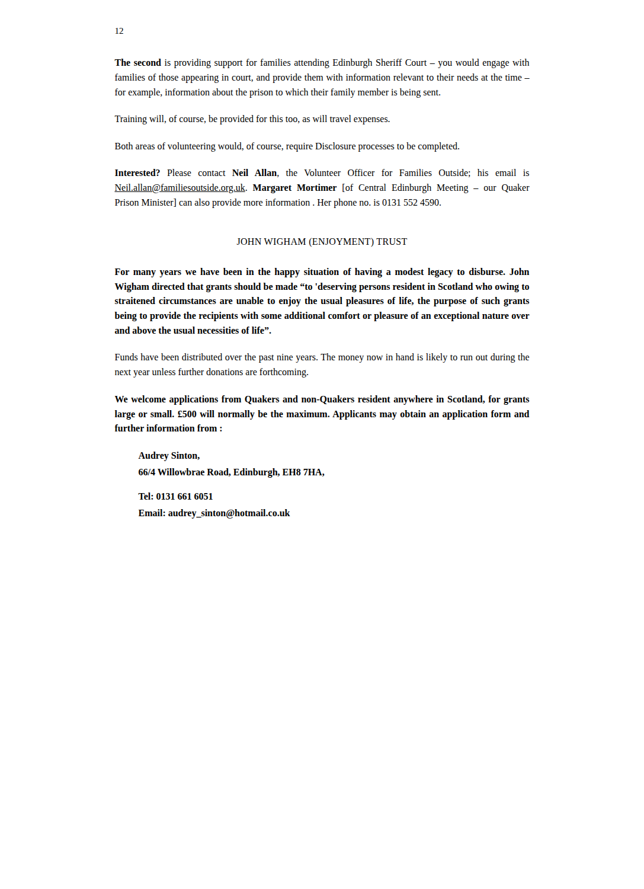12
The second is providing support for families attending Edinburgh Sheriff Court – you would engage with families of those appearing in court, and provide them with information relevant to their needs at the time – for example, information about the prison to which their family member is being sent.
Training will, of course, be provided for this too, as will travel expenses.
Both areas of volunteering would, of course, require Disclosure processes to be completed.
Interested? Please contact Neil Allan, the Volunteer Officer for Families Outside; his email is Neil.allan@familiesoutside.org.uk. Margaret Mortimer [of Central Edinburgh Meeting – our Quaker Prison Minister] can also provide more information . Her phone no. is 0131 552 4590.
JOHN WIGHAM (ENJOYMENT) TRUST
For many years we have been in the happy situation of having a modest legacy to disburse. John Wigham directed that grants should be made “to 'deserving persons resident in Scotland who owing to straitened circumstances are unable to enjoy the usual pleasures of life, the purpose of such grants being to provide the recipients with some additional comfort or pleasure of an exceptional nature over and above the usual necessities of life”.
Funds have been distributed over the past nine years. The money now in hand is likely to run out during the next year unless further donations are forthcoming.
We welcome applications from Quakers and non-Quakers resident anywhere in Scotland, for grants large or small. £500 will normally be the maximum. Applicants may obtain an application form and further information from :
Audrey Sinton,
66/4 Willowbrae Road, Edinburgh, EH8 7HA,
Tel: 0131 661 6051
Email: audrey_sinton@hotmail.co.uk